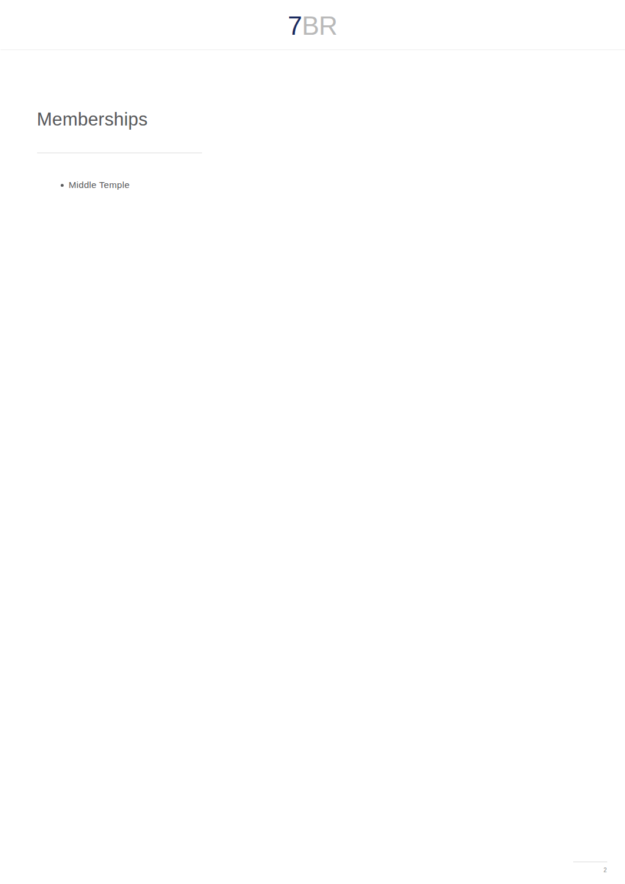7 BR
Memberships
Middle Temple
2